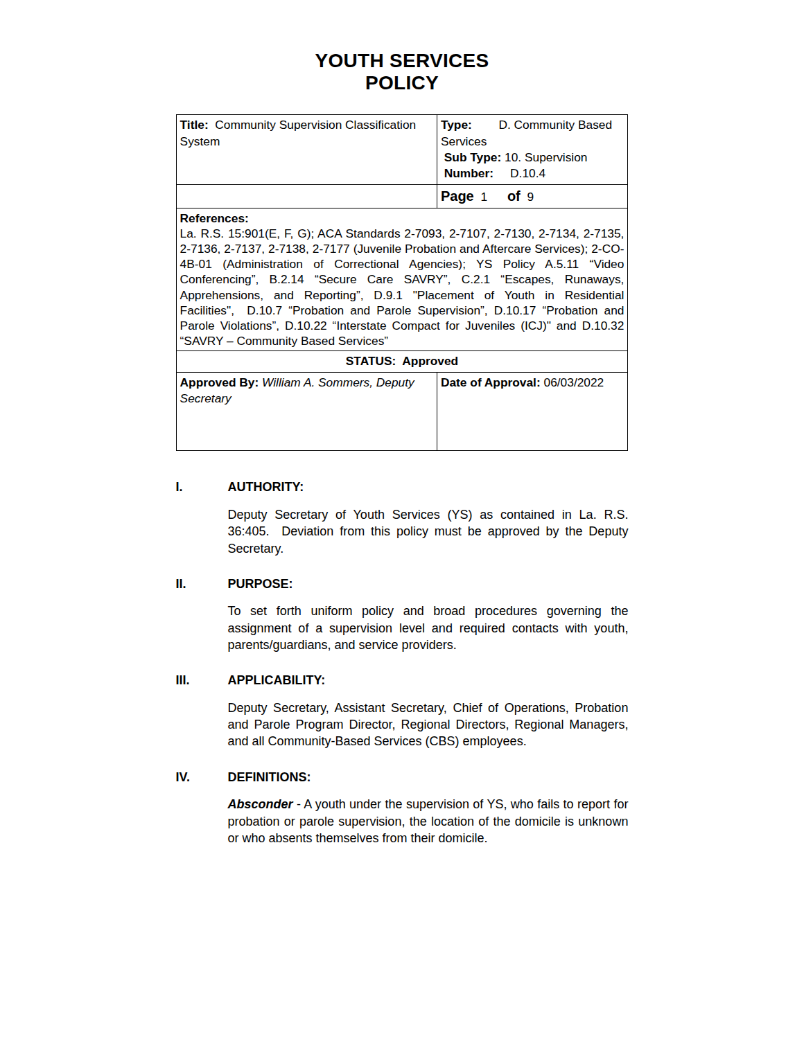YOUTH SERVICES
POLICY
| Title: Community Supervision Classification System | Type: D. Community Based Services Sub Type: 10. Supervision Number: D.10.4 |
| | Page 1 of 9 |
| References: La. R.S. 15:901(E, F, G); ACA Standards 2-7093, 2-7107, 2-7130, 2-7134, 2-7135, 2-7136, 2-7137, 2-7138, 2-7177 (Juvenile Probation and Aftercare Services); 2-CO-4B-01 (Administration of Correctional Agencies); YS Policy A.5.11 “Video Conferencing”, B.2.14 “Secure Care SAVRY”, C.2.1 “Escapes, Runaways, Apprehensions, and Reporting”, D.9.1 "Placement of Youth in Residential Facilities", D.10.7 “Probation and Parole Supervision”, D.10.17 “Probation and Parole Violations”, D.10.22 “Interstate Compact for Juveniles (ICJ)" and D.10.32 “SAVRY – Community Based Services” |
| STATUS: Approved |
| Approved By: William A. Sommers, Deputy Secretary | Date of Approval: 06/03/2022 |
| I. | AUTHORITY: |
Deputy Secretary of Youth Services (YS) as contained in La. R.S. 36:405. Deviation from this policy must be approved by the Deputy Secretary.
| II. | PURPOSE: |
To set forth uniform policy and broad procedures governing the assignment of a supervision level and required contacts with youth, parents/guardians, and service providers.
| III. | APPLICABILITY: |
Deputy Secretary, Assistant Secretary, Chief of Operations, Probation and Parole Program Director, Regional Directors, Regional Managers, and all Community-Based Services (CBS) employees.
| IV. | DEFINITIONS: |
Absconder - A youth under the supervision of YS, who fails to report for probation or parole supervision, the location of the domicile is unknown or who absents themselves from their domicile.